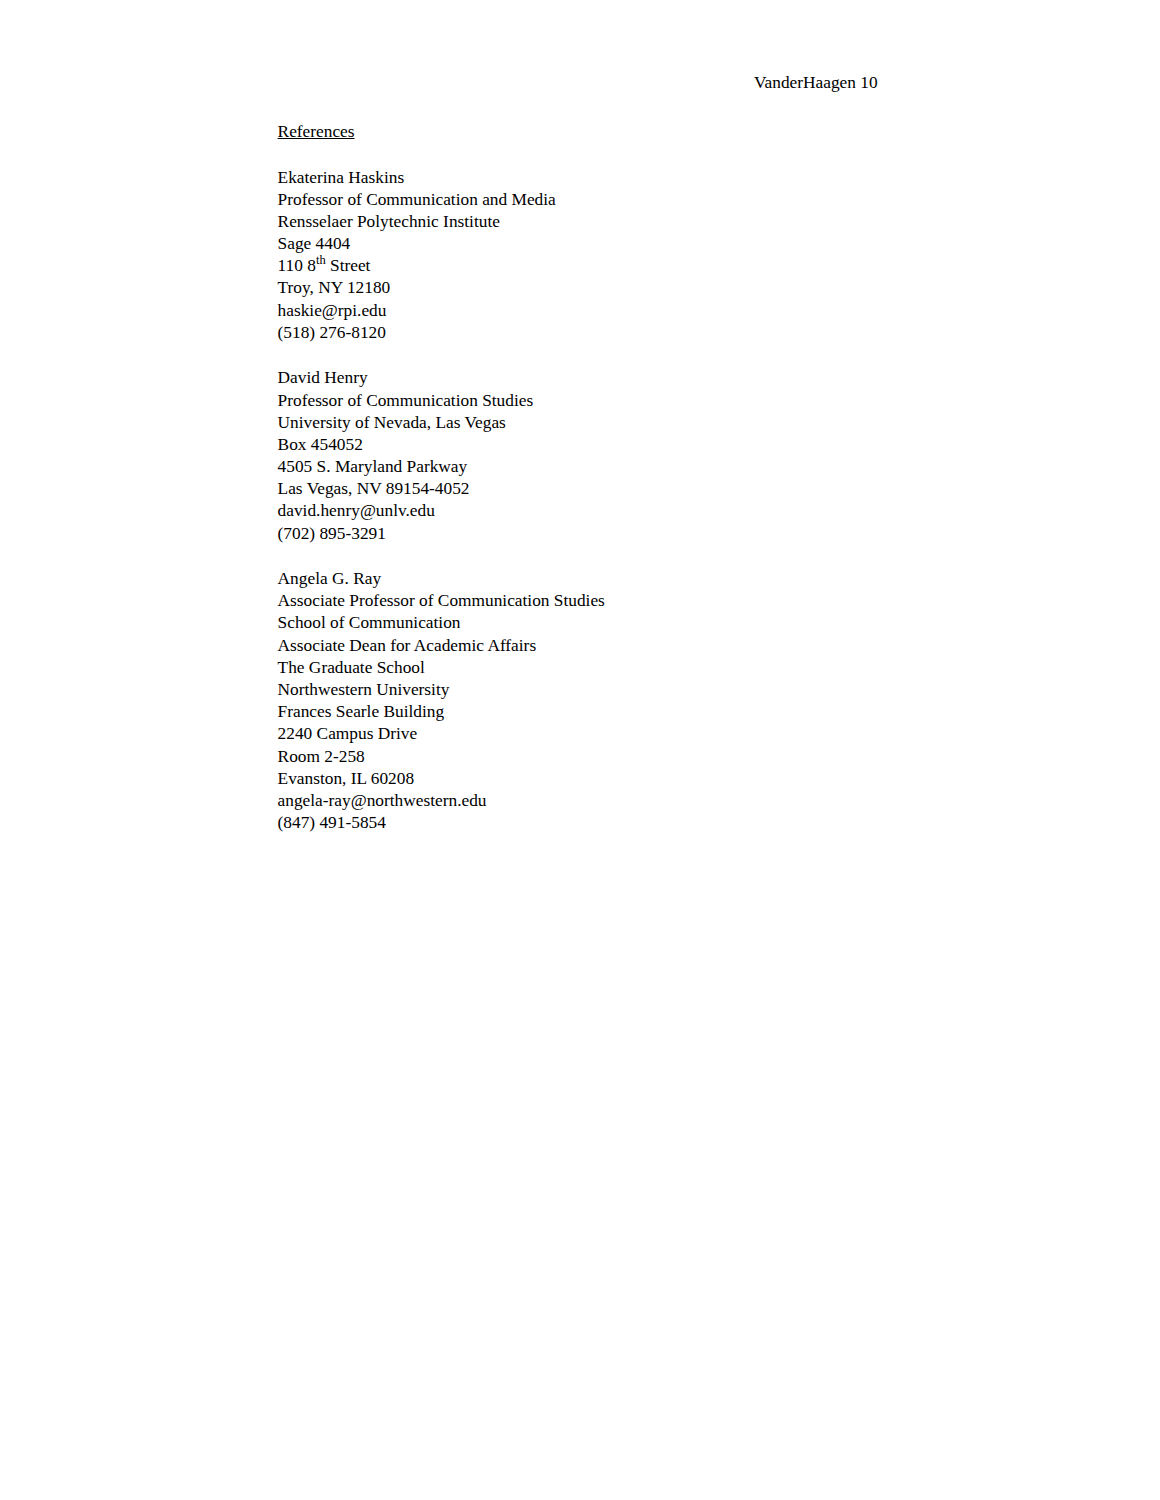VanderHaagen 10
References
Ekaterina Haskins
Professor of Communication and Media
Rensselaer Polytechnic Institute
Sage 4404
110 8th Street
Troy, NY 12180
haskie@rpi.edu
(518) 276-8120
David Henry
Professor of Communication Studies
University of Nevada, Las Vegas
Box 454052
4505 S. Maryland Parkway
Las Vegas, NV 89154-4052
david.henry@unlv.edu
(702) 895-3291
Angela G. Ray
Associate Professor of Communication Studies
School of Communication
Associate Dean for Academic Affairs
The Graduate School
Northwestern University
Frances Searle Building
2240 Campus Drive
Room 2-258
Evanston, IL 60208
angela-ray@northwestern.edu
(847) 491-5854